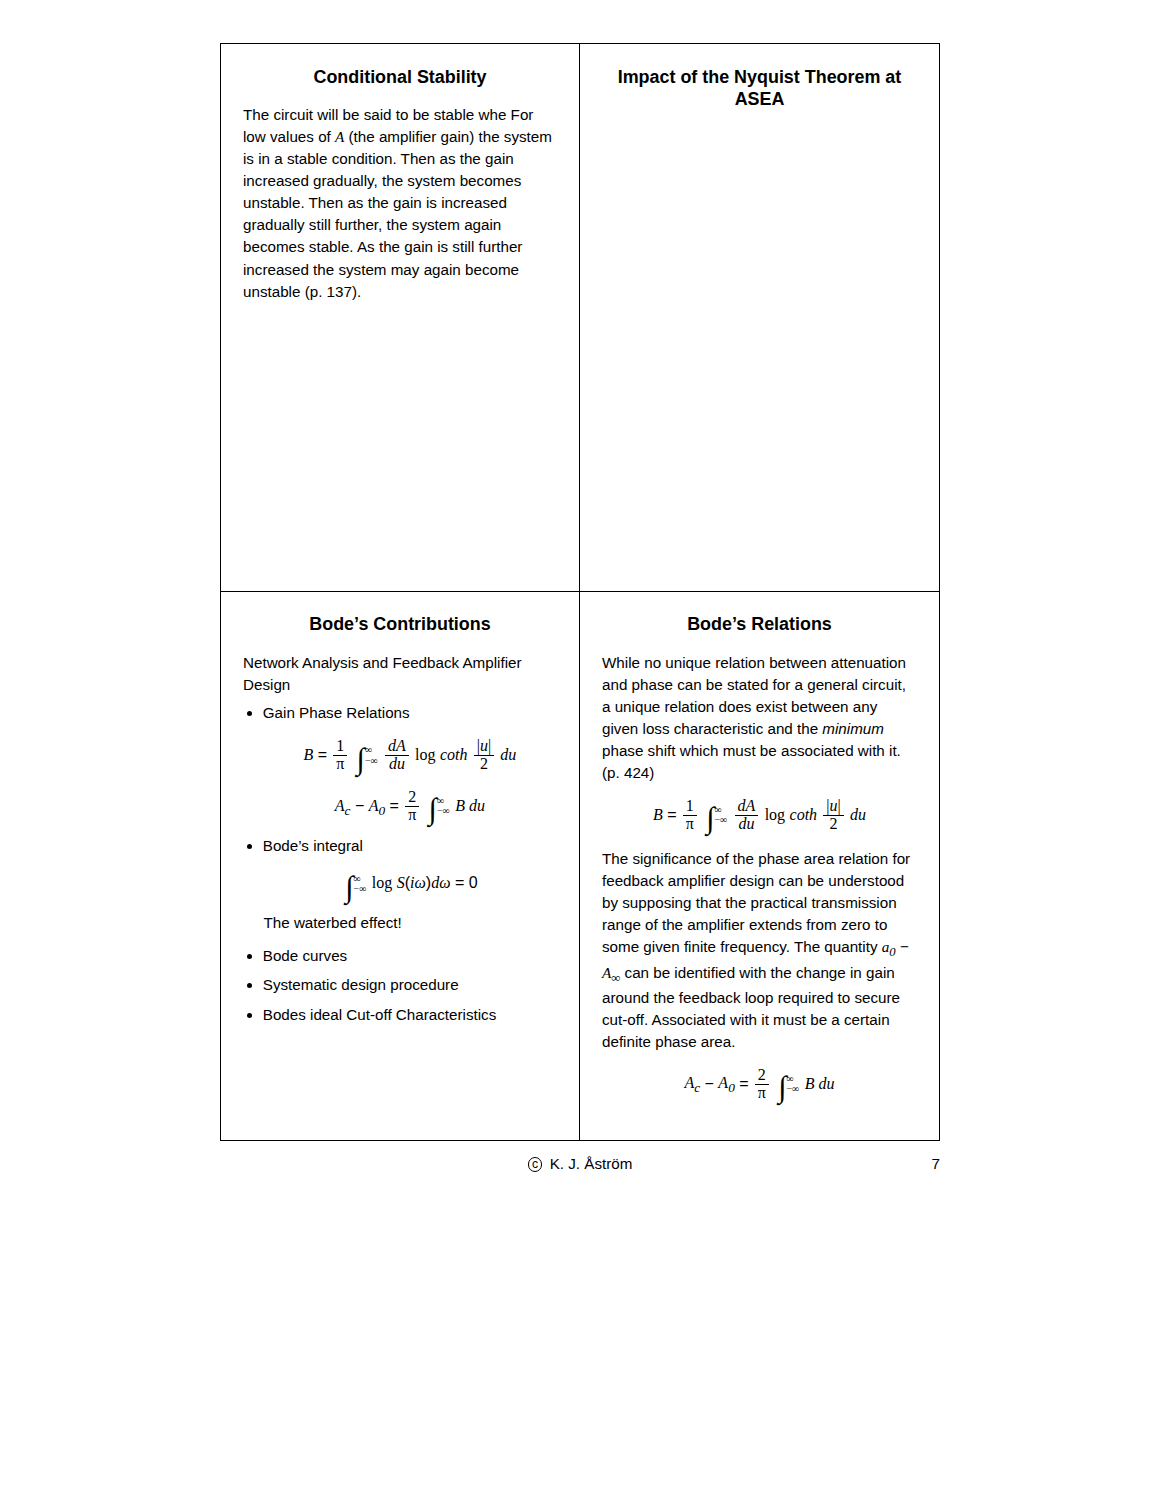Conditional Stability
The circuit will be said to be stable whe For low values of A (the amplifier gain) the system is in a stable condition. Then as the gain increased gradually, the system becomes unstable. Then as the gain is increased gradually still further, the system again becomes stable. As the gain is still further increased the system may again become unstable (p. 137).
Impact of the Nyquist Theorem at
ASEA
Bode’s Contributions
Network Analysis and Feedback Amplifier Design
Gain Phase Relations
B = 1 π ∫∞−∞ dA du log coth |u|2 du
Ac − A0 = 2 π ∫∞−∞ B du
Bode’s integral
∫∞−∞ log S(iω)dω = 0
The waterbed effect!
Bode curves
Systematic design procedure
Bodes ideal Cut-off Characteristics
Bode’s Relations
While no unique relation between attenuation and phase can be stated for a general circuit, a unique relation does exist between any given loss characteristic and the minimum phase shift which must be associated with it. (p. 424)
B = 1 π ∫∞−∞ dA du log coth |u|2 du
The significance of the phase area relation for feedback amplifier design can be understood by supposing that the practical transmission range of the amplifier extends from zero to some given finite frequency. The quantity a0 − A∞ can be identified with the change in gain around the feedback loop required to secure cut-off. Associated with it must be a certain definite phase area.
Ac − A0 = 2 π ∫∞−∞ B du
c K. J. Åström 7